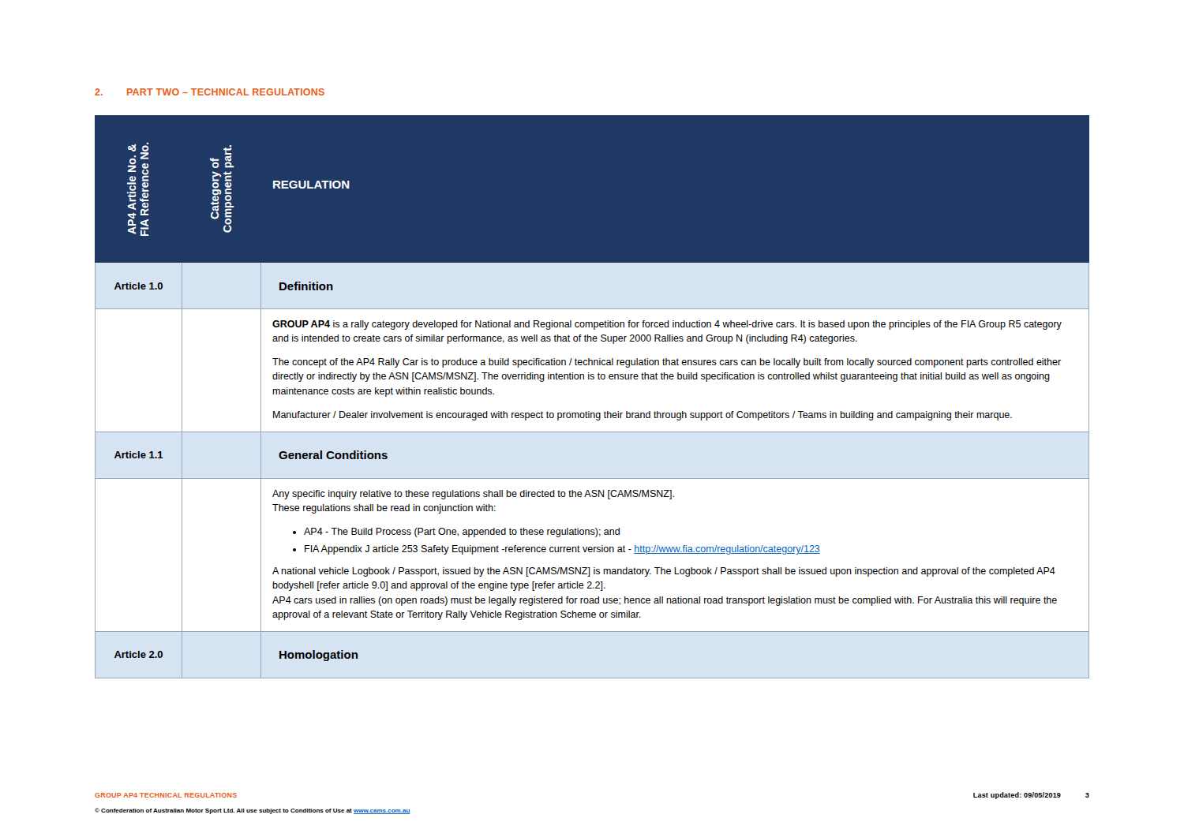2. PART TWO – TECHNICAL REGULATIONS
| AP4 Article No. & FIA Reference No. | Category of Component part. | REGULATION |
| Article 1.0 | | Definition |
| | | GROUP AP4 is a rally category developed for National and Regional competition for forced induction 4 wheel-drive cars. It is based upon the principles of the FIA Group R5 category and is intended to create cars of similar performance, as well as that of the Super 2000 Rallies and Group N (including R4) categories. The concept of the AP4 Rally Car is to produce a build specification / technical regulation that ensures cars can be locally built from locally sourced component parts controlled either directly or indirectly by the ASN [CAMS/MSNZ]. The overriding intention is to ensure that the build specification is controlled whilst guaranteeing that initial build as well as ongoing maintenance costs are kept within realistic bounds. Manufacturer / Dealer involvement is encouraged with respect to promoting their brand through support of Competitors / Teams in building and campaigning their marque. |
| Article 1.1 | | General Conditions |
| | | Any specific inquiry relative to these regulations shall be directed to the ASN [CAMS/MSNZ]. These regulations shall be read in conjunction with: AP4 - The Build Process (Part One, appended to these regulations); and FIA Appendix J article 253 Safety Equipment -reference current version at - http://www.fia.com/regulation/category/123 A national vehicle Logbook / Passport, issued by the ASN [CAMS/MSNZ] is mandatory. The Logbook / Passport shall be issued upon inspection and approval of the completed AP4 bodyshell [refer article 9.0] and approval of the engine type [refer article 2.2]. AP4 cars used in rallies (on open roads) must be legally registered for road use; hence all national road transport legislation must be complied with. For Australia this will require the approval of a relevant State or Territory Rally Vehicle Registration Scheme or similar. |
| Article 2.0 | | Homologation |
GROUP AP4 TECHNICAL REGULATIONS Last updated: 09/05/2019 3
© Confederation of Australian Motor Sport Ltd. All use subject to Conditions of Use at www.cams.com.au